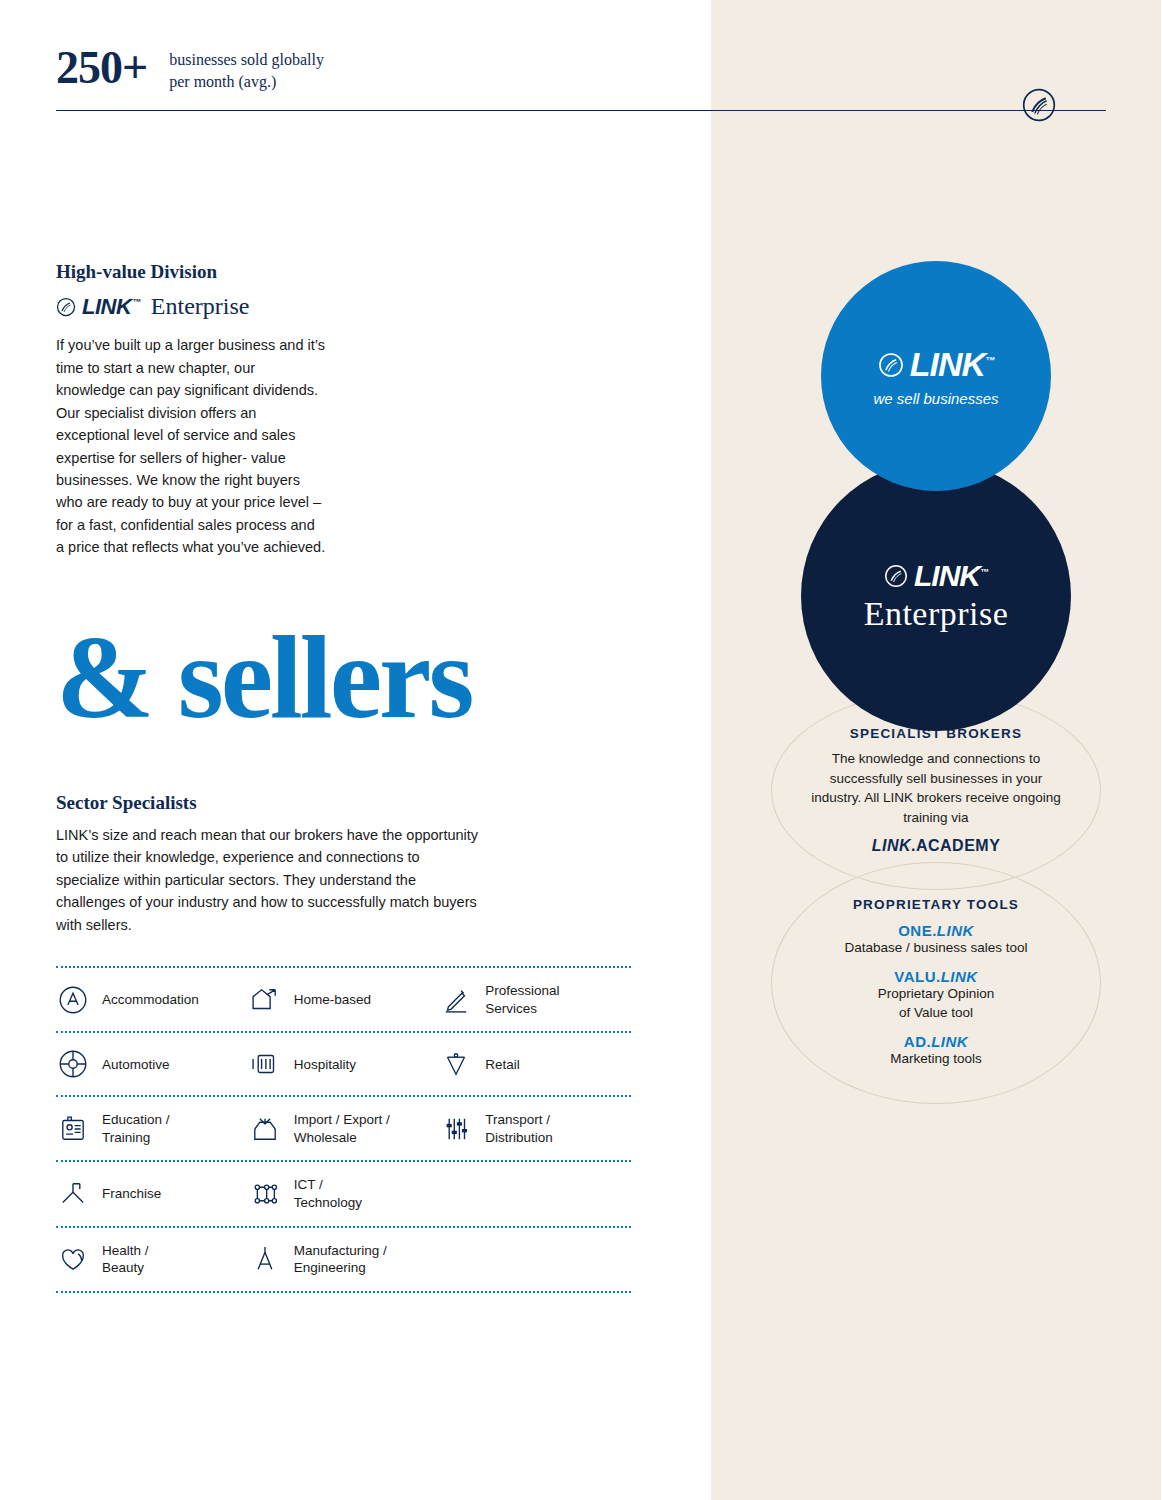250+
businesses sold globally
per month (avg.)
High-value Division
LINK™ Enterprise
If you’ve built up a larger business and it’s time to start a new chapter, our knowledge can pay significant dividends. Our specialist division offers an exceptional level of service and sales expertise for sellers of higher- value businesses. We know the right buyers who are ready to buy at your price level – for a fast, confidential sales process and a price that reflects what you’ve achieved.
& sellers
Sector Specialists
LINK’s size and reach mean that our brokers have the opportunity to utilize their knowledge, experience and connections to specialize within particular sectors. They understand the challenges of your industry and how to successfully match buyers with sellers.
Accommodation
Home-based
Professional
Services
Automotive
Hospitality
Retail
Education /
Training
Import / Export /
Wholesale
Transport /
Distribution
Franchise
ICT /
Technology
Health /
Beauty
Manufacturing /
Engineering
LINK™
we sell businesses
LINK™
Enterprise
SPECIALIST BROKERS
The knowledge and connections to successfully sell businesses in your industry. All LINK brokers receive ongoing training via
LINK.ACADEMY
PROPRIETARY TOOLS
ONE.LINK
Database / business sales tool
VALU.LINK
Proprietary Opinion
of Value tool
AD.LINK
Marketing tools